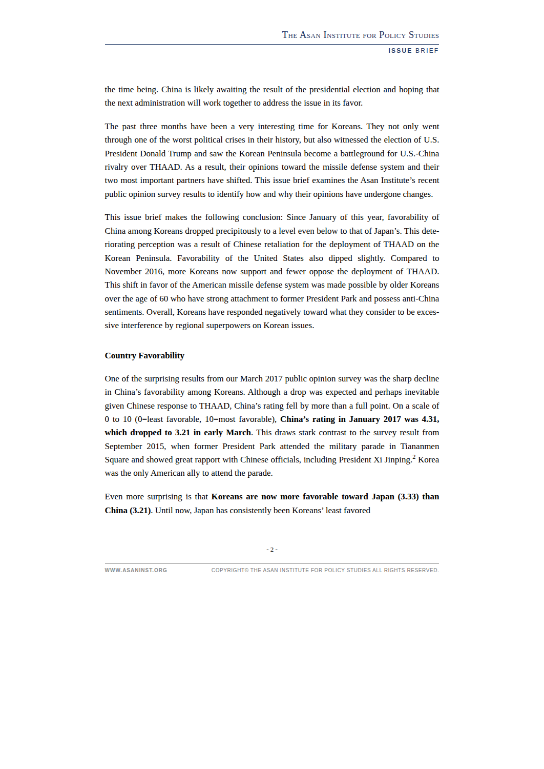The Asan Institute for Policy Studies
ISSUE BRIEF
the time being. China is likely awaiting the result of the presidential election and hoping that the next administration will work together to address the issue in its favor.
The past three months have been a very interesting time for Koreans. They not only went through one of the worst political crises in their history, but also witnessed the election of U.S. President Donald Trump and saw the Korean Peninsula become a battleground for U.S.-China rivalry over THAAD. As a result, their opinions toward the missile defense system and their two most important partners have shifted. This issue brief examines the Asan Institute’s recent public opinion survey results to identify how and why their opinions have undergone changes.
This issue brief makes the following conclusion: Since January of this year, favorability of China among Koreans dropped precipitously to a level even below to that of Japan’s. This deteriorating perception was a result of Chinese retaliation for the deployment of THAAD on the Korean Peninsula. Favorability of the United States also dipped slightly. Compared to November 2016, more Koreans now support and fewer oppose the deployment of THAAD. This shift in favor of the American missile defense system was made possible by older Koreans over the age of 60 who have strong attachment to former President Park and possess anti-China sentiments. Overall, Koreans have responded negatively toward what they consider to be excessive interference by regional superpowers on Korean issues.
Country Favorability
One of the surprising results from our March 2017 public opinion survey was the sharp decline in China’s favorability among Koreans. Although a drop was expected and perhaps inevitable given Chinese response to THAAD, China’s rating fell by more than a full point. On a scale of 0 to 10 (0=least favorable, 10=most favorable), China’s rating in January 2017 was 4.31, which dropped to 3.21 in early March. This draws stark contrast to the survey result from September 2015, when former President Park attended the military parade in Tiananmen Square and showed great rapport with Chinese officials, including President Xi Jinping.2 Korea was the only American ally to attend the parade.
Even more surprising is that Koreans are now more favorable toward Japan (3.33) than China (3.21). Until now, Japan has consistently been Koreans’ least favored
- 2 -
WWW.ASANINST.ORG COPYRIGHT© THE ASAN INSTITUTE FOR POLICY STUDIES ALL RIGHTS RESERVED.